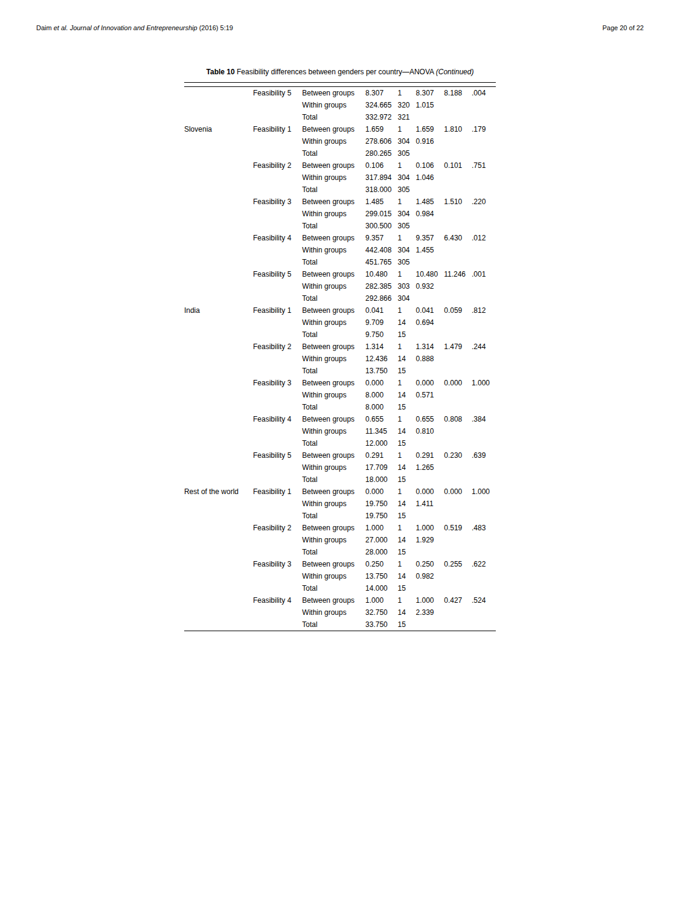Daim et al. Journal of Innovation and Entrepreneurship (2016) 5:19
Page 20 of 22
Table 10 Feasibility differences between genders per country—ANOVA (Continued)
| | Feasibility 5 | Between groups | 8.307 | 1 | 8.307 | 8.188 | .004 |
| | | Within groups | 324.665 | 320 | 1.015 | | |
| | | Total | 332.972 | 321 | | | |
| Slovenia | Feasibility 1 | Between groups | 1.659 | 1 | 1.659 | 1.810 | .179 |
| | | Within groups | 278.606 | 304 | 0.916 | | |
| | | Total | 280.265 | 305 | | | |
| | Feasibility 2 | Between groups | 0.106 | 1 | 0.106 | 0.101 | .751 |
| | | Within groups | 317.894 | 304 | 1.046 | | |
| | | Total | 318.000 | 305 | | | |
| | Feasibility 3 | Between groups | 1.485 | 1 | 1.485 | 1.510 | .220 |
| | | Within groups | 299.015 | 304 | 0.984 | | |
| | | Total | 300.500 | 305 | | | |
| | Feasibility 4 | Between groups | 9.357 | 1 | 9.357 | 6.430 | .012 |
| | | Within groups | 442.408 | 304 | 1.455 | | |
| | | Total | 451.765 | 305 | | | |
| | Feasibility 5 | Between groups | 10.480 | 1 | 10.480 | 11.246 | .001 |
| | | Within groups | 282.385 | 303 | 0.932 | | |
| | | Total | 292.866 | 304 | | | |
| India | Feasibility 1 | Between groups | 0.041 | 1 | 0.041 | 0.059 | .812 |
| | | Within groups | 9.709 | 14 | 0.694 | | |
| | | Total | 9.750 | 15 | | | |
| | Feasibility 2 | Between groups | 1.314 | 1 | 1.314 | 1.479 | .244 |
| | | Within groups | 12.436 | 14 | 0.888 | | |
| | | Total | 13.750 | 15 | | | |
| | Feasibility 3 | Between groups | 0.000 | 1 | 0.000 | 0.000 | 1.000 |
| | | Within groups | 8.000 | 14 | 0.571 | | |
| | | Total | 8.000 | 15 | | | |
| | Feasibility 4 | Between groups | 0.655 | 1 | 0.655 | 0.808 | .384 |
| | | Within groups | 11.345 | 14 | 0.810 | | |
| | | Total | 12.000 | 15 | | | |
| | Feasibility 5 | Between groups | 0.291 | 1 | 0.291 | 0.230 | .639 |
| | | Within groups | 17.709 | 14 | 1.265 | | |
| | | Total | 18.000 | 15 | | | |
| Rest of the world | Feasibility 1 | Between groups | 0.000 | 1 | 0.000 | 0.000 | 1.000 |
| | | Within groups | 19.750 | 14 | 1.411 | | |
| | | Total | 19.750 | 15 | | | |
| | Feasibility 2 | Between groups | 1.000 | 1 | 1.000 | 0.519 | .483 |
| | | Within groups | 27.000 | 14 | 1.929 | | |
| | | Total | 28.000 | 15 | | | |
| | Feasibility 3 | Between groups | 0.250 | 1 | 0.250 | 0.255 | .622 |
| | | Within groups | 13.750 | 14 | 0.982 | | |
| | | Total | 14.000 | 15 | | | |
| | Feasibility 4 | Between groups | 1.000 | 1 | 1.000 | 0.427 | .524 |
| | | Within groups | 32.750 | 14 | 2.339 | | |
| | | Total | 33.750 | 15 | | | |